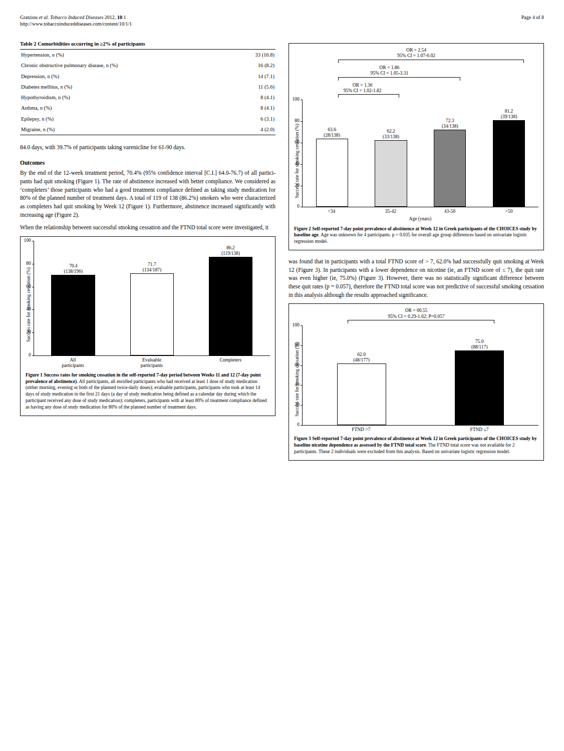Gratziou et al. Tobacco Induced Diseases 2012, 10:1
http://www.tobaccoinduceddiseases.com/content/10/1/1
Page 4 of 8
Table 2 Comorbidities occurring in ≥2% of participants
| Hypertension, n (%) | 33 (16.8) |
| Chronic obstructive pulmonary disease, n (%) | 16 (8.2) |
| Depression, n (%) | 14 (7.1) |
| Diabetes mellitus, n (%) | 11 (5.6) |
| Hypothyroidism, n (%) | 8 (4.1) |
| Asthma, n (%) | 8 (4.1) |
| Epilepsy, n (%) | 6 (3.1) |
| Migraine, n (%) | 4 (2.0) |
84.0 days, with 39.7% of participants taking varenicline for 61-90 days.
Outcomes
By the end of the 12-week treatment period, 70.4% (95% confidence interval [C.I.] 64.0-76.7) of all participants had quit smoking (Figure 1). The rate of abstinence increased with better compliance. We considered as ‘completers’ those participants who had a good treatment compliance defined as taking study medication for 80% of the planned number of treatment days. A total of 119 of 138 (86.2%) smokers who were characterized as completers had quit smoking by Week 12 (Figure 1). Furthermore, abstinence increased significantly with increasing age (Figure 2).
When the relationship between successful smoking cessation and the FTND total score were investigated, it
Success rate for smoking cessation (%)
100
80
60
40
20
0
70.4
(138/196)
71.7
(134/187)
86.2
(119/138)
All
participants
Evaluable
participants
Completers
Figure 1 Success rates for smoking cessation in the self-reported 7-day period between Weeks 11 and 12 (7-day point prevalence of abstinence). All participants, all enrolled participants who had received at least 1 dose of study medication (either morning, evening or both of the planned twice-daily doses); evaluable participants, participants who took at least 14 days of study medication in the first 21 days (a day of study medication being defined as a calendar day during which the participant received any dose of study medication); completers, participants with at least 80% of treatment compliance defined as having any dose of study medication for 80% of the planned number of treatment days.
OR = 2.54
95% CI = 1.07-6.02
OR = 1.86
95% CI = 1.05-3.31
OR = 1.36
95% CI = 1.02-1.82
Success rate for smoking cessation (%)
100
80
60
40
20
0
63.6
(28/138)
62.2
(33/138)
72.3
(34/138)
81.2
(39/138)
<34
35-42
43-50
>50
Age (years)
Figure 2 Self-reported 7-day point prevalence of abstinence at Week 12 in Greek participants of the CHOICES study by baseline age. Age was unknown for 4 participants. p = 0.035 for overall age group differences based on univariate logistic regression model.
was found that in participants with a total FTND score of > 7, 62.0% had successfully quit smoking at Week 12 (Figure 3). In participants with a lower dependence on nicotine (ie, an FTND score of ≤ 7), the quit rate was even higher (ie, 75.0%) (Figure 3). However, there was no statistically significant difference between these quit rates (p = 0.057), therefore the FTND total score was not predictive of successful smoking cessation in this analysis although the results approached significance.
OR = 00.55
95% CI = 0.29-1.02; P=0.057
Success rate for smoking cessation (%)
100
80
60
40
20
0
62.0
(48/177)
75.0
(88/117)
FTND >7
FTND ≤7
Figure 3 Self-reported 7-day point prevalence of abstinence at Week 12 in Greek participants of the CHOICES study by baseline nicotine dependence as assessed by the FTND total score. The FTND total score was not available for 2 participants. These 2 individuals were excluded from this analysis. Based on univariate logistic regression model.